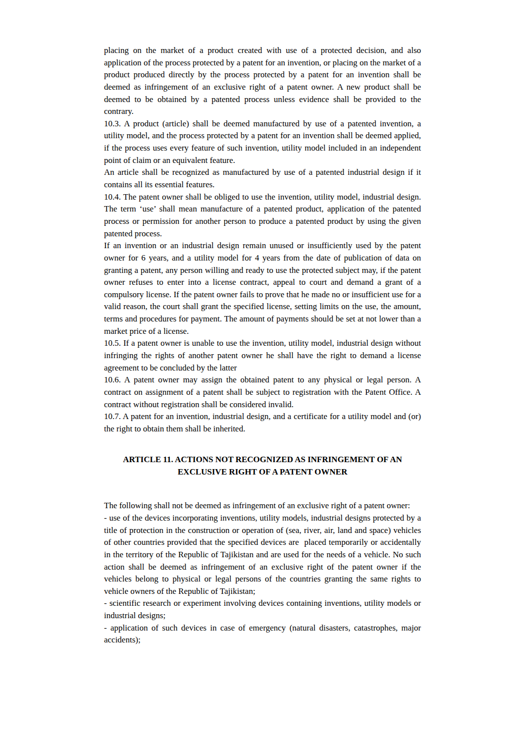placing on the market of a product created with use of a protected decision, and also application of the process protected by a patent for an invention, or placing on the market of a product produced directly by the process protected by a patent for an invention shall be deemed as infringement of an exclusive right of a patent owner. A new product shall be deemed to be obtained by a patented process unless evidence shall be provided to the contrary.
10.3. A product (article) shall be deemed manufactured by use of a patented invention, a utility model, and the process protected by a patent for an invention shall be deemed applied, if the process uses every feature of such invention, utility model included in an independent point of claim or an equivalent feature.
An article shall be recognized as manufactured by use of a patented industrial design if it contains all its essential features.
10.4. The patent owner shall be obliged to use the invention, utility model, industrial design. The term ‘use’ shall mean manufacture of a patented product, application of the patented process or permission for another person to produce a patented product by using the given patented process.
If an invention or an industrial design remain unused or insufficiently used by the patent owner for 6 years, and a utility model for 4 years from the date of publication of data on granting a patent, any person willing and ready to use the protected subject may, if the patent owner refuses to enter into a license contract, appeal to court and demand a grant of a compulsory license. If the patent owner fails to prove that he made no or insufficient use for a valid reason, the court shall grant the specified license, setting limits on the use, the amount, terms and procedures for payment. The amount of payments should be set at not lower than a market price of a license.
10.5. If a patent owner is unable to use the invention, utility model, industrial design without infringing the rights of another patent owner he shall have the right to demand a license agreement to be concluded by the latter
10.6. A patent owner may assign the obtained patent to any physical or legal person. A contract on assignment of a patent shall be subject to registration with the Patent Office. A contract without registration shall be considered invalid.
10.7. A patent for an invention, industrial design, and a certificate for a utility model and (or) the right to obtain them shall be inherited.
ARTICLE 11. ACTIONS NOT RECOGNIZED AS INFRINGEMENT OF AN EXCLUSIVE RIGHT OF A PATENT OWNER
The following shall not be deemed as infringement of an exclusive right of a patent owner:
- use of the devices incorporating inventions, utility models, industrial designs protected by a title of protection in the construction or operation of (sea, river, air, land and space) vehicles of other countries provided that the specified devices are placed temporarily or accidentally in the territory of the Republic of Tajikistan and are used for the needs of a vehicle. No such action shall be deemed as infringement of an exclusive right of the patent owner if the vehicles belong to physical or legal persons of the countries granting the same rights to vehicle owners of the Republic of Tajikistan;
- scientific research or experiment involving devices containing inventions, utility models or industrial designs;
- application of such devices in case of emergency (natural disasters, catastrophes, major accidents);